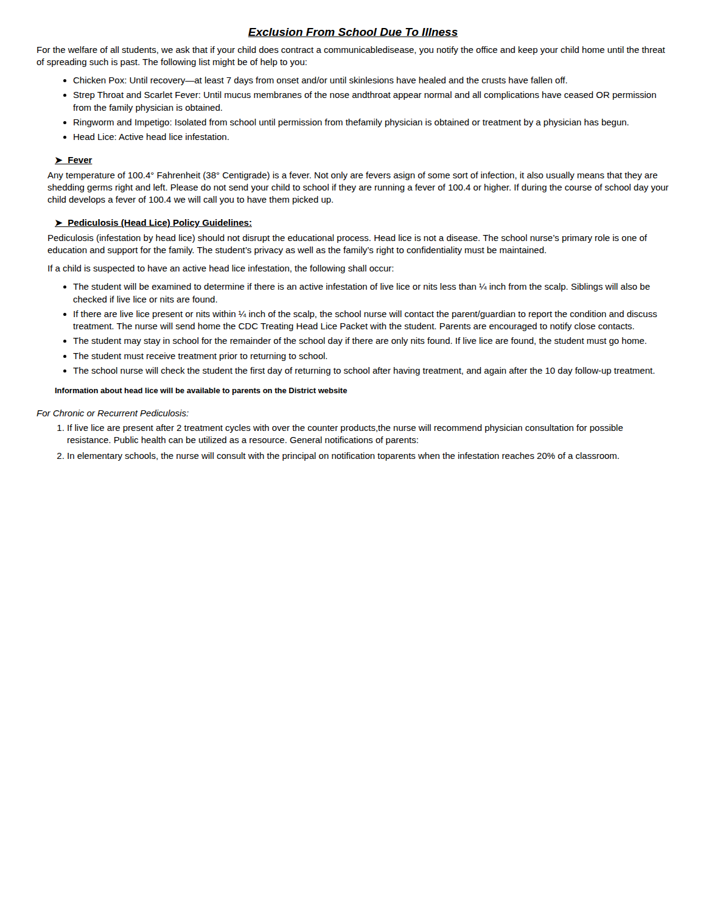Exclusion From School Due To Illness
For the welfare of all students, we ask that if your child does contract a communicabledisease, you notify the office and keep your child home until the threat of spreading such is past. The following list might be of help to you:
Chicken Pox: Until recovery—at least 7 days from onset and/or until skinlesions have healed and the crusts have fallen off.
Strep Throat and Scarlet Fever: Until mucus membranes of the nose andthroat appear normal and all complications have ceased OR permission from the family physician is obtained.
Ringworm and Impetigo: Isolated from school until permission from thefamily physician is obtained or treatment by a physician has begun.
Head Lice: Active head lice infestation.
➤ Fever
Any temperature of 100.4° Fahrenheit (38° Centigrade) is a fever. Not only are fevers asign of some sort of infection, it also usually means that they are shedding germs right and left. Please do not send your child to school if they are running a fever of 100.4 or higher. If during the course of school day your child develops a fever of 100.4 we will call you to have them picked up.
➤ Pediculosis (Head Lice) Policy Guidelines:
Pediculosis (infestation by head lice) should not disrupt the educational process. Head lice is not a disease. The school nurse’s primary role is one of education and support for the family. The student’s privacy as well as the family’s right to confidentiality must be maintained.
If a child is suspected to have an active head lice infestation, the following shall occur:
The student will be examined to determine if there is an active infestation of live lice or nits less than ¼ inch from the scalp. Siblings will also be checked if live lice or nits are found.
If there are live lice present or nits within ¼ inch of the scalp, the school nurse will contact the parent/guardian to report the condition and discuss treatment. The nurse will send home the CDC Treating Head Lice Packet with the student. Parents are encouraged to notify close contacts.
The student may stay in school for the remainder of the school day if there are only nits found. If live lice are found, the student must go home.
The student must receive treatment prior to returning to school.
The school nurse will check the student the first day of returning to school after having treatment, and again after the 10 day follow-up treatment.
Information about head lice will be available to parents on the District website
For Chronic or Recurrent Pediculosis:
If live lice are present after 2 treatment cycles with over the counter products,the nurse will recommend physician consultation for possible resistance. Public health can be utilized as a resource. General notifications of parents:
In elementary schools, the nurse will consult with the principal on notification toparents when the infestation reaches 20% of a classroom.